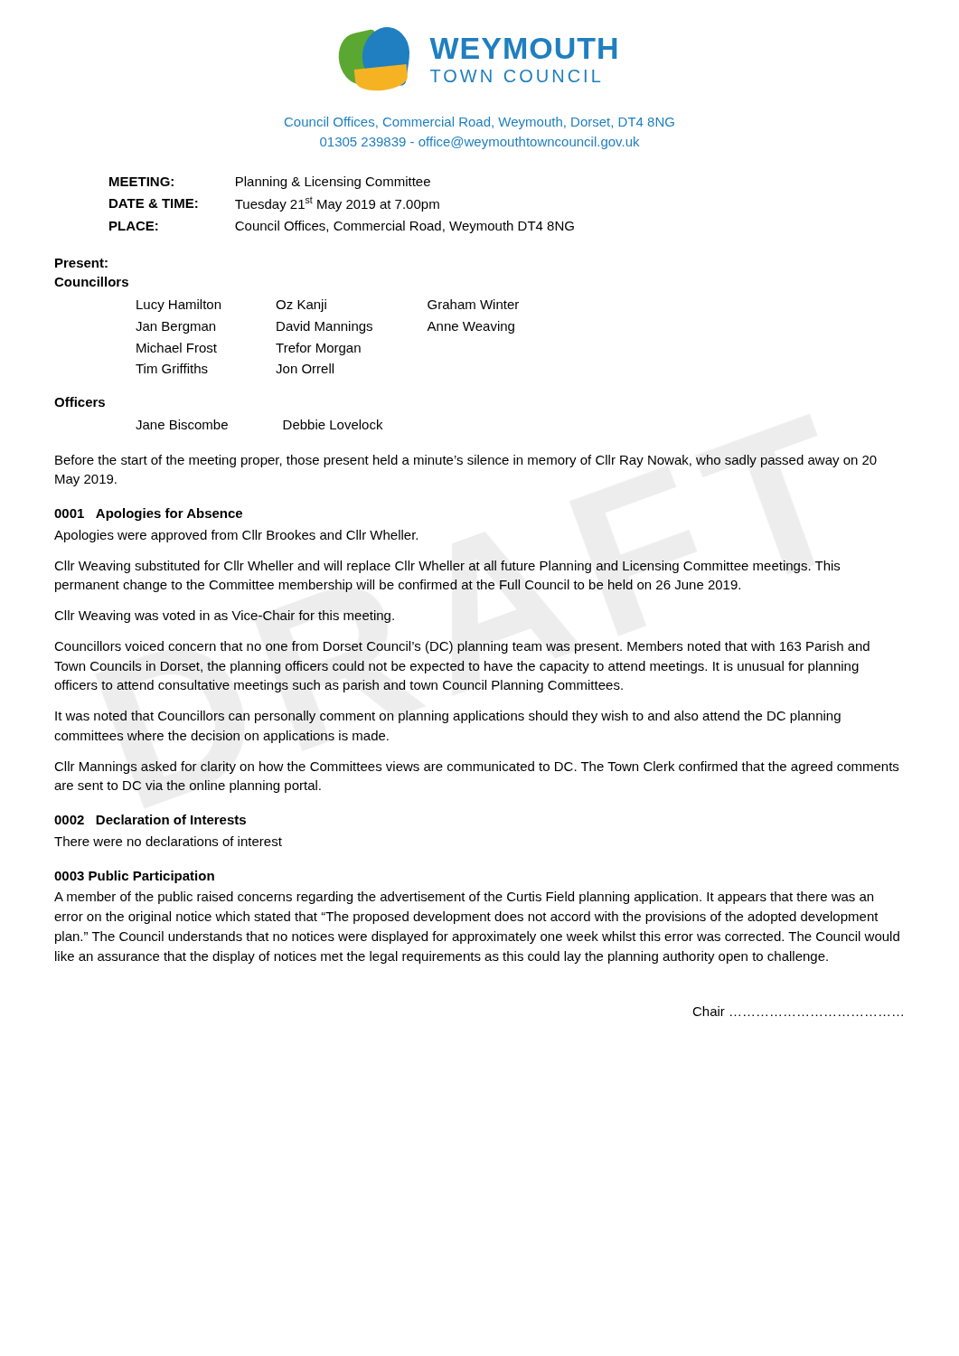WEYMOUTH
TOWN COUNCIL
Council Offices, Commercial Road, Weymouth, Dorset, DT4 8NG
01305 239839 - office@weymouthtowncouncil.gov.uk
| MEETING: | Planning & Licensing Committee |
| DATE & TIME: | Tuesday 21 st May 2019 at 7.00pm |
| PLACE: | Council Offices, Commercial Road, Weymouth DT4 8NG |
Present:
Councillors
| Lucy Hamilton | Oz Kanji | Graham Winter |
| Jan Bergman | David Mannings | Anne Weaving |
| Michael Frost | Trefor Morgan | |
| Tim Griffiths | Jon Orrell | |
Officers
| Jane Biscombe | Debbie Lovelock |
Before the start of the meeting proper, those present held a minute’s silence in memory of Cllr Ray Nowak, who sadly passed away on 20 May 2019.
0001 Apologies for Absence
Apologies were approved from Cllr Brookes and Cllr Wheller.
Cllr Weaving substituted for Cllr Wheller and will replace Cllr Wheller at all future Planning and Licensing Committee meetings. This permanent change to the Committee membership will be confirmed at the Full Council to be held on 26 June 2019.
Cllr Weaving was voted in as Vice-Chair for this meeting.
Councillors voiced concern that no one from Dorset Council’s (DC) planning team was present. Members noted that with 163 Parish and Town Councils in Dorset, the planning officers could not be expected to have the capacity to attend meetings. It is unusual for planning officers to attend consultative meetings such as parish and town Council Planning Committees.
It was noted that Councillors can personally comment on planning applications should they wish to and also attend the DC planning committees where the decision on applications is made.
Cllr Mannings asked for clarity on how the Committees views are communicated to DC. The Town Clerk confirmed that the agreed comments are sent to DC via the online planning portal.
0002 Declaration of Interests
There were no declarations of interest
0003 Public Participation
A member of the public raised concerns regarding the advertisement of the Curtis Field planning application. It appears that there was an error on the original notice which stated that “The proposed development does not accord with the provisions of the adopted development plan.” The Council understands that no notices were displayed for approximately one week whilst this error was corrected. The Council would like an assurance that the display of notices met the legal requirements as this could lay the planning authority open to challenge.
Chair …………………………………